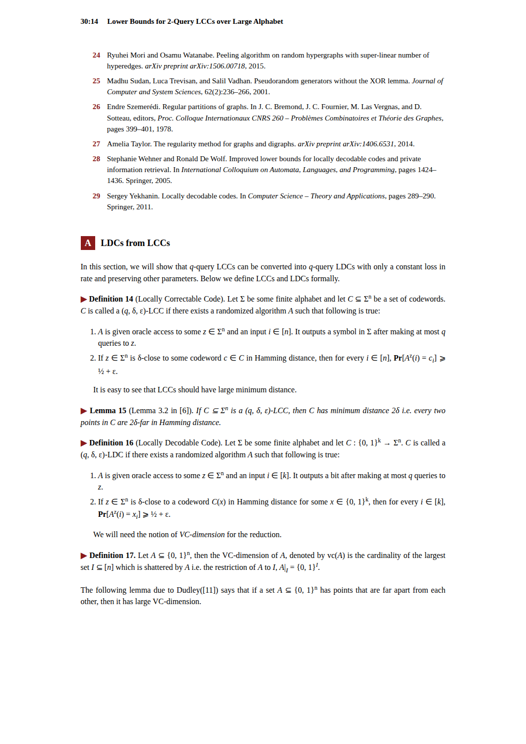30:14 Lower Bounds for 2-Query LCCs over Large Alphabet
24 Ryuhei Mori and Osamu Watanabe. Peeling algorithm on random hypergraphs with super-linear number of hyperedges. arXiv preprint arXiv:1506.00718, 2015.
25 Madhu Sudan, Luca Trevisan, and Salil Vadhan. Pseudorandom generators without the XOR lemma. Journal of Computer and System Sciences, 62(2):236–266, 2001.
26 Endre Szemerédi. Regular partitions of graphs. In J. C. Bremond, J. C. Fournier, M. Las Vergnas, and D. Sotteau, editors, Proc. Colloque Internationaux CNRS 260 – Problèmes Combinatoires et Théorie des Graphes, pages 399–401, 1978.
27 Amelia Taylor. The regularity method for graphs and digraphs. arXiv preprint arXiv:1406.6531, 2014.
28 Stephanie Wehner and Ronald De Wolf. Improved lower bounds for locally decodable codes and private information retrieval. In International Colloquium on Automata, Languages, and Programming, pages 1424–1436. Springer, 2005.
29 Sergey Yekhanin. Locally decodable codes. In Computer Science – Theory and Applications, pages 289–290. Springer, 2011.
ALDCs from LCCs
In this section, we will show that q-query LCCs can be converted into q-query LDCs with only a constant loss in rate and preserving other parameters. Below we define LCCs and LDCs formally.
▶ Definition 14 (Locally Correctable Code). Let Σ be some finite alphabet and let C ⊆ Σn be a set of codewords. C is called a (q, δ, ε)-LCC if there exists a randomized algorithm A such that following is true:
A is given oracle access to some z ∈ Σn and an input i ∈ [n]. It outputs a symbol in Σ after making at most q queries to z.
If z ∈ Σn is δ-close to some codeword c ∈ C in Hamming distance, then for every i ∈ [n], Pr[Az(i) = ci] ⩾ ½ + ε.
It is easy to see that LCCs should have large minimum distance.
▶ Lemma 15 (Lemma 3.2 in [6]). If C ⊆ Σn is a (q, δ, ε)-LCC, then C has minimum distance 2δ i.e. every two points in C are 2δ-far in Hamming distance.
▶ Definition 16 (Locally Decodable Code). Let Σ be some finite alphabet and let C : {0, 1}k → Σn. C is called a (q, δ, ε)-LDC if there exists a randomized algorithm A such that following is true:
A is given oracle access to some z ∈ Σn and an input i ∈ [k]. It outputs a bit after making at most q queries to z.
If z ∈ Σn is δ-close to a codeword C(x) in Hamming distance for some x ∈ {0, 1}k, then for every i ∈ [k], Pr[Az(i) = xi] ⩾ ½ + ε.
We will need the notion of VC-dimension for the reduction.
▶ Definition 17. Let A ⊆ {0, 1}n, then the VC-dimension of A, denoted by vc(A) is the cardinality of the largest set I ⊆ [n] which is shattered by A i.e. the restriction of A to I, A|I = {0, 1}I.
The following lemma due to Dudley([11]) says that if a set A ⊆ {0, 1}n has points that are far apart from each other, then it has large VC-dimension.